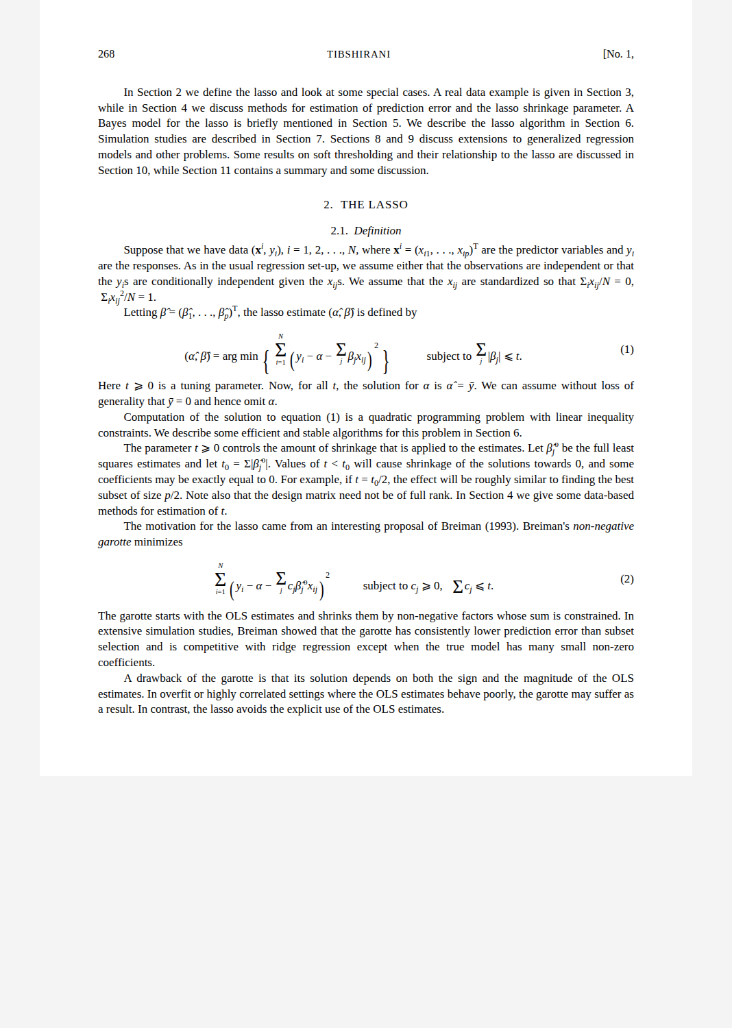268 Tibshirani [No. 1,
In Section 2 we define the lasso and look at some special cases. A real data example is given in Section 3, while in Section 4 we discuss methods for estimation of prediction error and the lasso shrinkage parameter. A Bayes model for the lasso is briefly mentioned in Section 5. We describe the lasso algorithm in Section 6. Simulation studies are described in Section 7. Sections 8 and 9 discuss extensions to generalized regression models and other problems. Some results on soft thresholding and their relationship to the lasso are discussed in Section 10, while Section 11 contains a summary and some discussion.
2. The Lasso
2.1. Definition
Suppose that we have data (xi, yi), i = 1, 2, . . ., N, where xi = (xi1, . . ., xip)T are the predictor variables and yi are the responses. As in the usual regression set-up, we assume either that the observations are independent or that the yis are conditionally independent given the xijs. We assume that the xij are standardized so that Σixij/N = 0, Σixij2/N = 1.
Letting β̂ = (β̂1, . . ., β̂p)T, the lasso estimate (α̂, β̂) is defined by
(α̂, β̂) = arg min{NΣi=1(yi − α − Σj βjxij) 2} subject to Σj|βj| t.
(1)
Here t 0 is a tuning parameter. Now, for all t, the solution for α is α̂ = ȳ. We can assume without loss of generality that ȳ = 0 and hence omit α.
Computation of the solution to equation (1) is a quadratic programming problem with linear inequality constraints. We describe some efficient and stable algorithms for this problem in Section 6.
The parameter t 0 controls the amount of shrinkage that is applied to the estimates. Let β̂jo be the full least squares estimates and let t0 = Σ|β̂jo|. Values of t < t0 will cause shrinkage of the solutions towards 0, and some coefficients may be exactly equal to 0. For example, if t = t0/2, the effect will be roughly similar to finding the best subset of size p/2. Note also that the design matrix need not be of full rank. In Section 4 we give some data-based methods for estimation of t.
The motivation for the lasso came from an interesting proposal of Breiman (1993). Breiman's non-negative garotte minimizes
NΣi=1(yi − α − Σj cjβ̂joxij) 2 subject to cj 0, Σcj t.
(2)
The garotte starts with the OLS estimates and shrinks them by non-negative factors whose sum is constrained. In extensive simulation studies, Breiman showed that the garotte has consistently lower prediction error than subset selection and is competitive with ridge regression except when the true model has many small non-zero coefficients.
A drawback of the garotte is that its solution depends on both the sign and the magnitude of the OLS estimates. In overfit or highly correlated settings where the OLS estimates behave poorly, the garotte may suffer as a result. In contrast, the lasso avoids the explicit use of the OLS estimates.